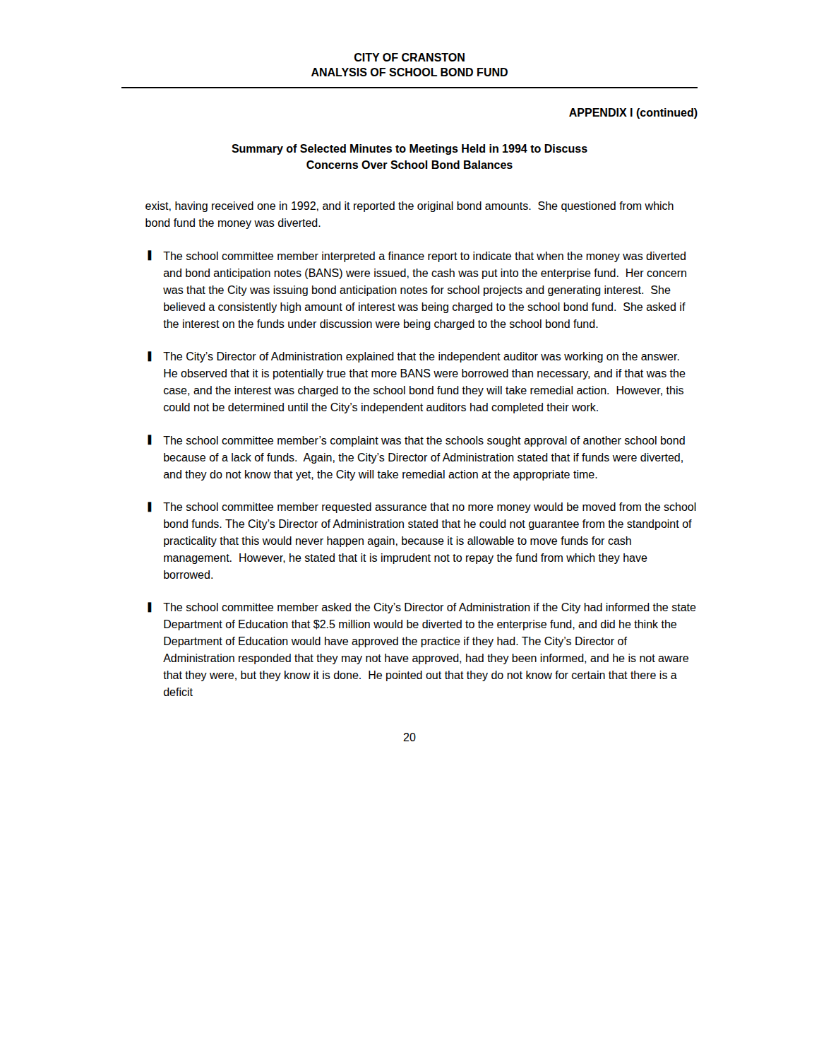CITY OF CRANSTON
ANALYSIS OF SCHOOL BOND FUND
APPENDIX I (continued)
Summary of Selected Minutes to Meetings Held in 1994 to Discuss
Concerns Over School Bond Balances
exist, having received one in 1992, and it reported the original bond amounts. She questioned from which bond fund the money was diverted.
The school committee member interpreted a finance report to indicate that when the money was diverted and bond anticipation notes (BANS) were issued, the cash was put into the enterprise fund. Her concern was that the City was issuing bond anticipation notes for school projects and generating interest. She believed a consistently high amount of interest was being charged to the school bond fund. She asked if the interest on the funds under discussion were being charged to the school bond fund.
The City’s Director of Administration explained that the independent auditor was working on the answer. He observed that it is potentially true that more BANS were borrowed than necessary, and if that was the case, and the interest was charged to the school bond fund they will take remedial action. However, this could not be determined until the City’s independent auditors had completed their work.
The school committee member’s complaint was that the schools sought approval of another school bond because of a lack of funds. Again, the City’s Director of Administration stated that if funds were diverted, and they do not know that yet, the City will take remedial action at the appropriate time.
The school committee member requested assurance that no more money would be moved from the school bond funds. The City’s Director of Administration stated that he could not guarantee from the standpoint of practicality that this would never happen again, because it is allowable to move funds for cash management. However, he stated that it is imprudent not to repay the fund from which they have borrowed.
The school committee member asked the City’s Director of Administration if the City had informed the state Department of Education that $2.5 million would be diverted to the enterprise fund, and did he think the Department of Education would have approved the practice if they had. The City’s Director of Administration responded that they may not have approved, had they been informed, and he is not aware that they were, but they know it is done. He pointed out that they do not know for certain that there is a deficit
20